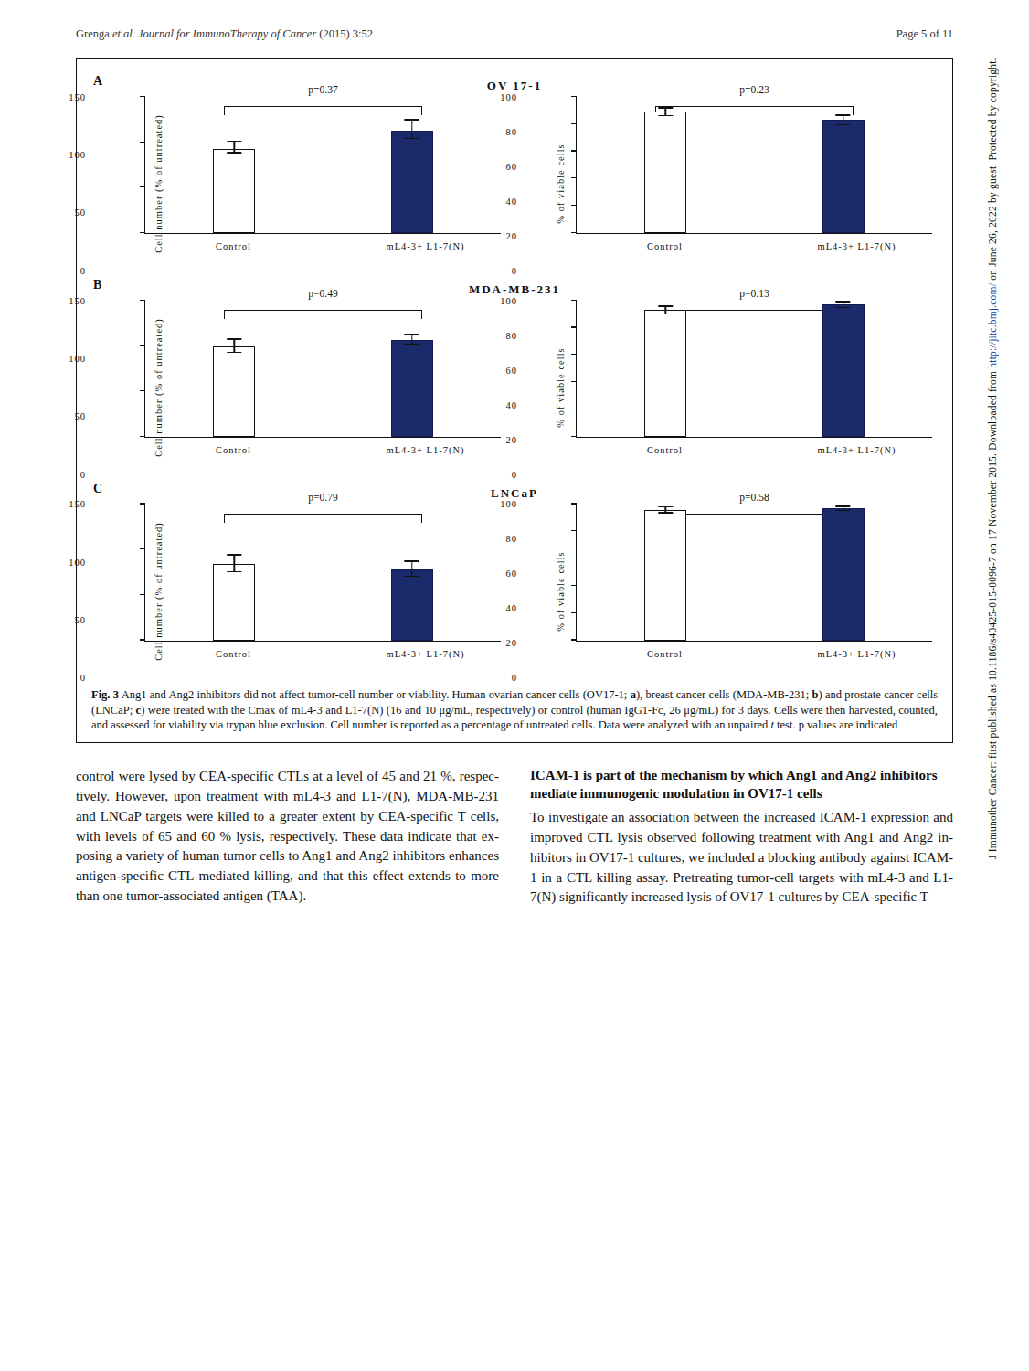Grenga et al. Journal for ImmunoTherapy of Cancer (2015) 3:52
Page 5 of 11
J Immunother Cancer: first published as 10.1186/s40425-015-0096-7 on 17 November 2015. Downloaded from http://jitc.bmj.com/ on June 26, 2022 by guest. Protected by copyright.
A
OV 17-1
Cell number (% of untreated)
150 100 50 0
p=0.37
Control mL4-3+ L1-7(N)
% of viable cells
100 80 60 40 20 0
p=0.23
Control mL4-3+ L1-7(N)
B
MDA-MB-231
Cell number (% of untreated)
150 100 50 0
p=0.49
Control mL4-3+ L1-7(N)
% of viable cells
100 80 60 40 20 0
p=0.13
Control mL4-3+ L1-7(N)
C
LNCaP
Cell number (% of untreated)
150 100 50 0
p=0.79
Control mL4-3+ L1-7(N)
% of viable cells
100 80 60 40 20 0
p=0.58
Control mL4-3+ L1-7(N)
Fig. 3 Ang1 and Ang2 inhibitors did not affect tumor-cell number or viability. Human ovarian cancer cells (OV17-1; a), breast cancer cells (MDA-MB-231; b) and prostate cancer cells (LNCaP; c) were treated with the Cmax of mL4-3 and L1-7(N) (16 and 10 μg/mL, respectively) or control (human IgG1-Fc, 26 μg/mL) for 3 days. Cells were then harvested, counted, and assessed for viability via trypan blue exclusion. Cell number is reported as a percentage of untreated cells. Data were analyzed with an unpaired t test. p values are indicated
control were lysed by CEA-specific CTLs at a level of 45 and 21 %, respectively. However, upon treatment with mL4-3 and L1-7(N), MDA-MB-231 and LNCaP targets were killed to a greater extent by CEA-specific T cells, with levels of 65 and 60 % lysis, respectively. These data indicate that exposing a variety of human tumor cells to Ang1 and Ang2 inhibitors enhances antigen-specific CTL-mediated killing, and that this effect extends to more than one tumor-associated antigen (TAA).
ICAM-1 is part of the mechanism by which Ang1 and Ang2 inhibitors mediate immunogenic modulation in OV17-1 cells
To investigate an association between the increased ICAM-1 expression and improved CTL lysis observed following treatment with Ang1 and Ang2 inhibitors in OV17-1 cultures, we included a blocking antibody against ICAM-1 in a CTL killing assay. Pretreating tumor-cell targets with mL4-3 and L1-7(N) significantly increased lysis of OV17-1 cultures by CEA-specific T